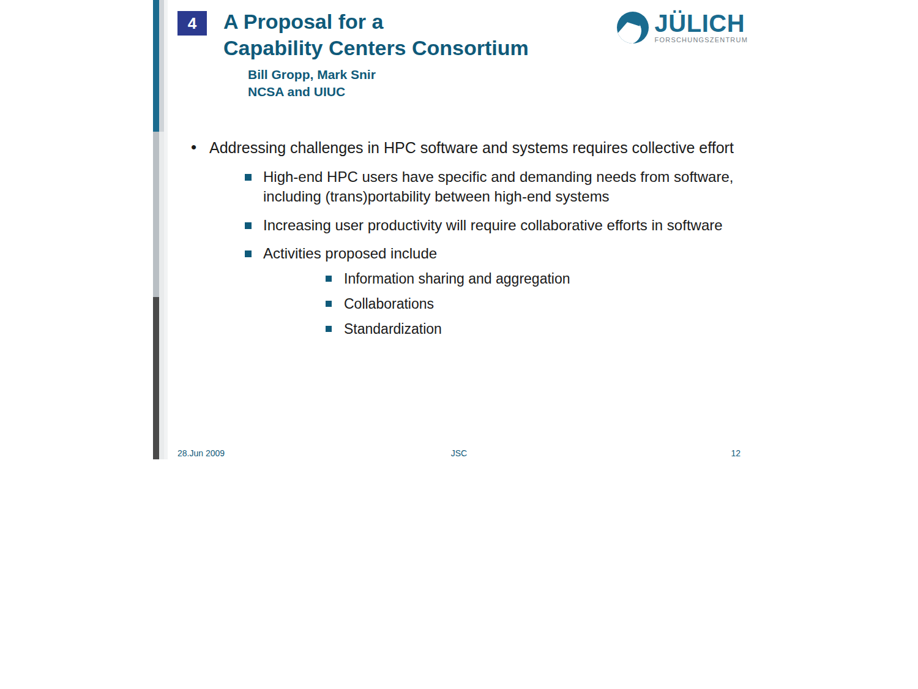4
JÜLICH
FORSCHUNGSZENTRUM
A Proposal for a
Capability Centers Consortium
Bill Gropp, Mark Snir
NCSA and UIUC
Addressing challenges in HPC software and systems requires collective effort
High-end HPC users have specific and demanding needs from software, including (trans)portability between high-end systems
Increasing user productivity will require collaborative efforts in software
Activities proposed include
Information sharing and aggregation
Collaborations
Standardization
28.Jun 2009 JSC 12